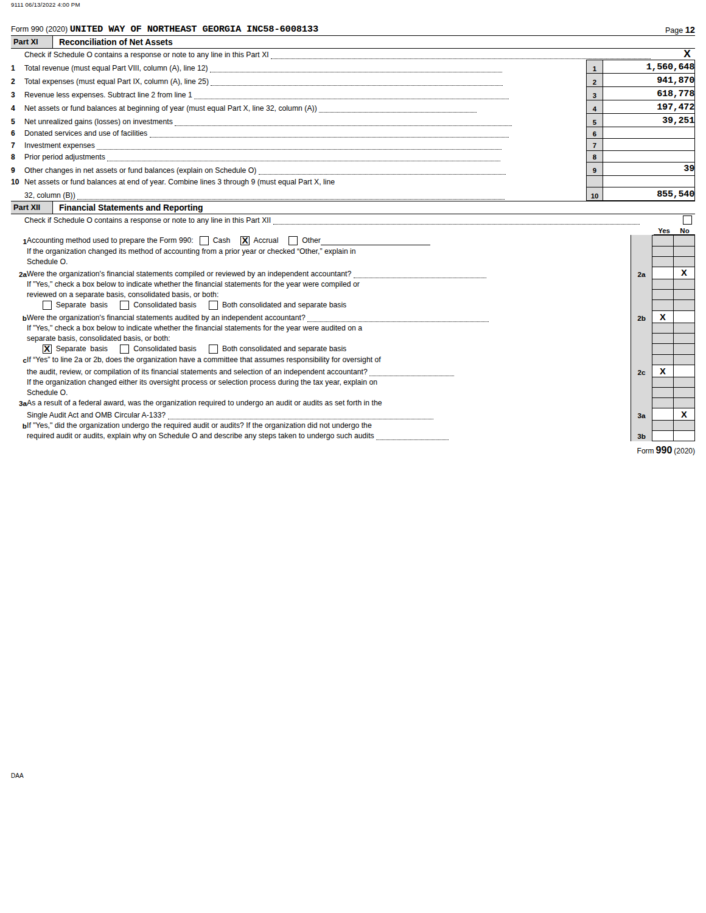9111 06/13/2022 4:00 PM
Form 990 (2020) UNITED WAY OF NORTHEAST GEORGIA INC 58-6008133
Page 12
Part XI
Reconciliation of Net Assets
| | Check if Schedule O contains a response or note to any line in this Part XI | X |
| 1 | Total revenue (must equal Part VIII, column (A), line 12) | 1 | 1,560,648 |
| 2 | Total expenses (must equal Part IX, column (A), line 25) | 2 | 941,870 |
| 3 | Revenue less expenses. Subtract line 2 from line 1 | 3 | 618,778 |
| 4 | Net assets or fund balances at beginning of year (must equal Part X, line 32, column (A)) | 4 | 197,472 |
| 5 | Net unrealized gains (losses) on investments | 5 | 39,251 |
| 6 | Donated services and use of facilities | 6 | |
| 7 | Investment expenses | 7 | |
| 8 | Prior period adjustments | 8 | |
| 9 | Other changes in net assets or fund balances (explain on Schedule O) | 9 | 39 |
| 10 | Net assets or fund balances at end of year. Combine lines 3 through 9 (must equal Part X, line | | |
| | 32, column (B)) | 10 | 855,540 |
Part XII
Financial Statements and Reporting
| | Check if Schedule O contains a response or note to any line in this Part XII | |
Yes
No
| 1 | Accounting method used to prepare the Form 990: Cash Accrual Other | | | |
| | If the organization changed its method of accounting from a prior year or checked “Other,” explain in | | | |
| | Schedule O. | | | |
| 2a | Were the organization's financial statements compiled or reviewed by an independent accountant? | 2a | | X |
| | If "Yes," check a box below to indicate whether the financial statements for the year were compiled or | | | |
| | reviewed on a separate basis, consolidated basis, or both: | | | |
| | Separate basis Consolidated basis Both consolidated and separate basis | | | |
| b | Were the organization's financial statements audited by an independent accountant? | 2b | X | |
| | If "Yes," check a box below to indicate whether the financial statements for the year were audited on a | | | |
| | separate basis, consolidated basis, or both: | | | |
| | Separate basis Consolidated basis Both consolidated and separate basis | | | |
| c | If “Yes” to line 2a or 2b, does the organization have a committee that assumes responsibility for oversight of | | | |
| | the audit, review, or compilation of its financial statements and selection of an independent accountant? | 2c | X | |
| | If the organization changed either its oversight process or selection process during the tax year, explain on | | | |
| | Schedule O. | | | |
| 3a | As a result of a federal award, was the organization required to undergo an audit or audits as set forth in the | | | |
| | Single Audit Act and OMB Circular A-133? | 3a | | X |
| b | If "Yes," did the organization undergo the required audit or audits? If the organization did not undergo the | | | |
| | required audit or audits, explain why on Schedule O and describe any steps taken to undergo such audits | 3b | | |
Form 990(2020)
DAA